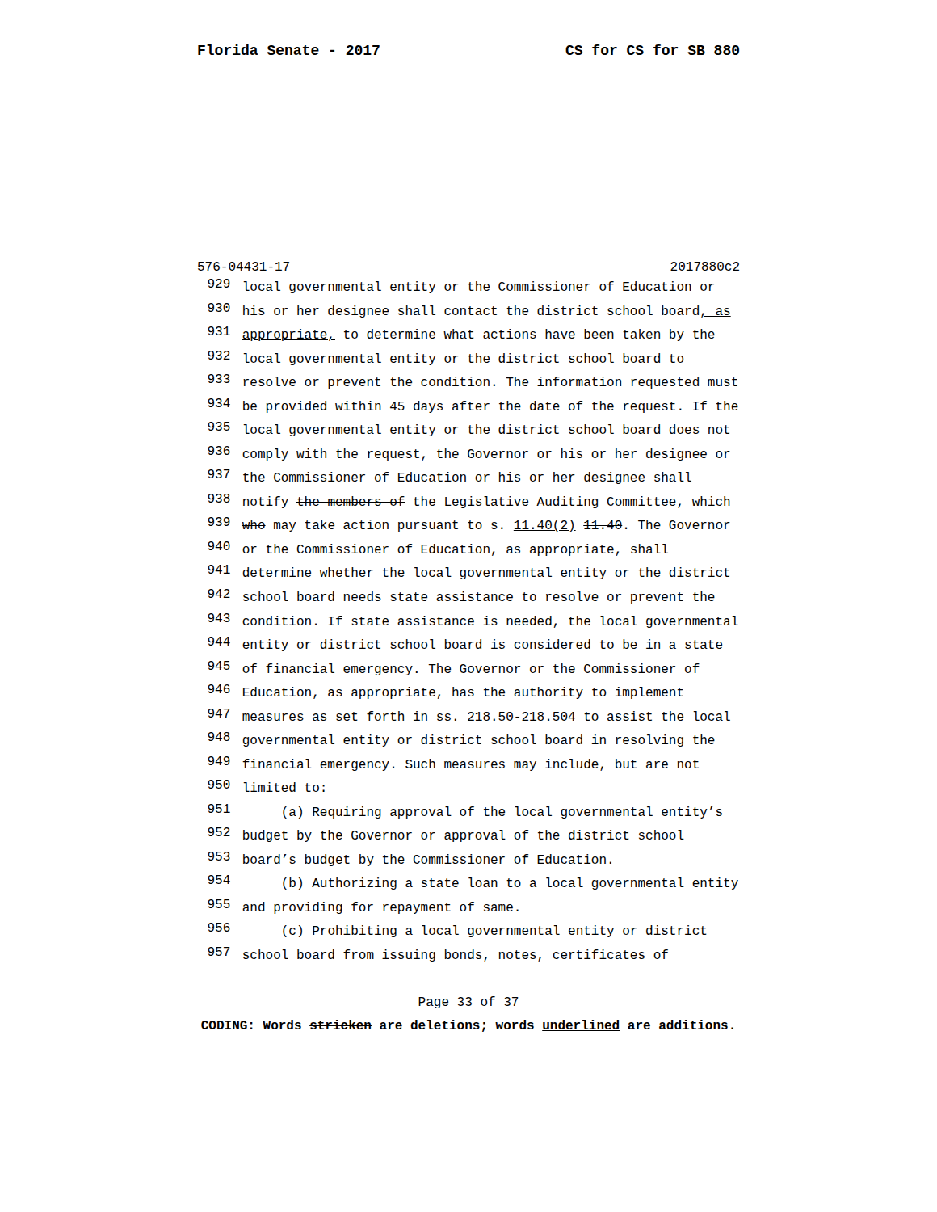Florida Senate - 2017 CS for CS for SB 880
576-04431-17 2017880c2
| 929 | local governmental entity or the Commissioner of Education or |
| 930 | his or her designee shall contact the district school board , as |
| 931 | appropriate, to determine what actions have been taken by the |
| 932 | local governmental entity or the district school board to |
| 933 | resolve or prevent the condition. The information requested must |
| 934 | be provided within 45 days after the date of the request. If the |
| 935 | local governmental entity or the district school board does not |
| 936 | comply with the request, the Governor or his or her designee or |
| 937 | the Commissioner of Education or his or her designee shall |
| 938 | notify the members of the Legislative Auditing Committee , which |
| 939 | who may take action pursuant to s. 11.40(2) 11.40 . The Governor |
| 940 | or the Commissioner of Education, as appropriate, shall |
| 941 | determine whether the local governmental entity or the district |
| 942 | school board needs state assistance to resolve or prevent the |
| 943 | condition. If state assistance is needed, the local governmental |
| 944 | entity or district school board is considered to be in a state |
| 945 | of financial emergency. The Governor or the Commissioner of |
| 946 | Education, as appropriate, has the authority to implement |
| 947 | measures as set forth in ss. 218.50-218.504 to assist the local |
| 948 | governmental entity or district school board in resolving the |
| 949 | financial emergency. Such measures may include, but are not |
| 950 | limited to: |
| 951 | (a) Requiring approval of the local governmental entity’s |
| 952 | budget by the Governor or approval of the district school |
| 953 | board’s budget by the Commissioner of Education. |
| 954 | (b) Authorizing a state loan to a local governmental entity |
| 955 | and providing for repayment of same. |
| 956 | (c) Prohibiting a local governmental entity or district |
| 957 | school board from issuing bonds, notes, certificates of |
Page 33 of 37
CODING: Words stricken are deletions; words underlined are additions.